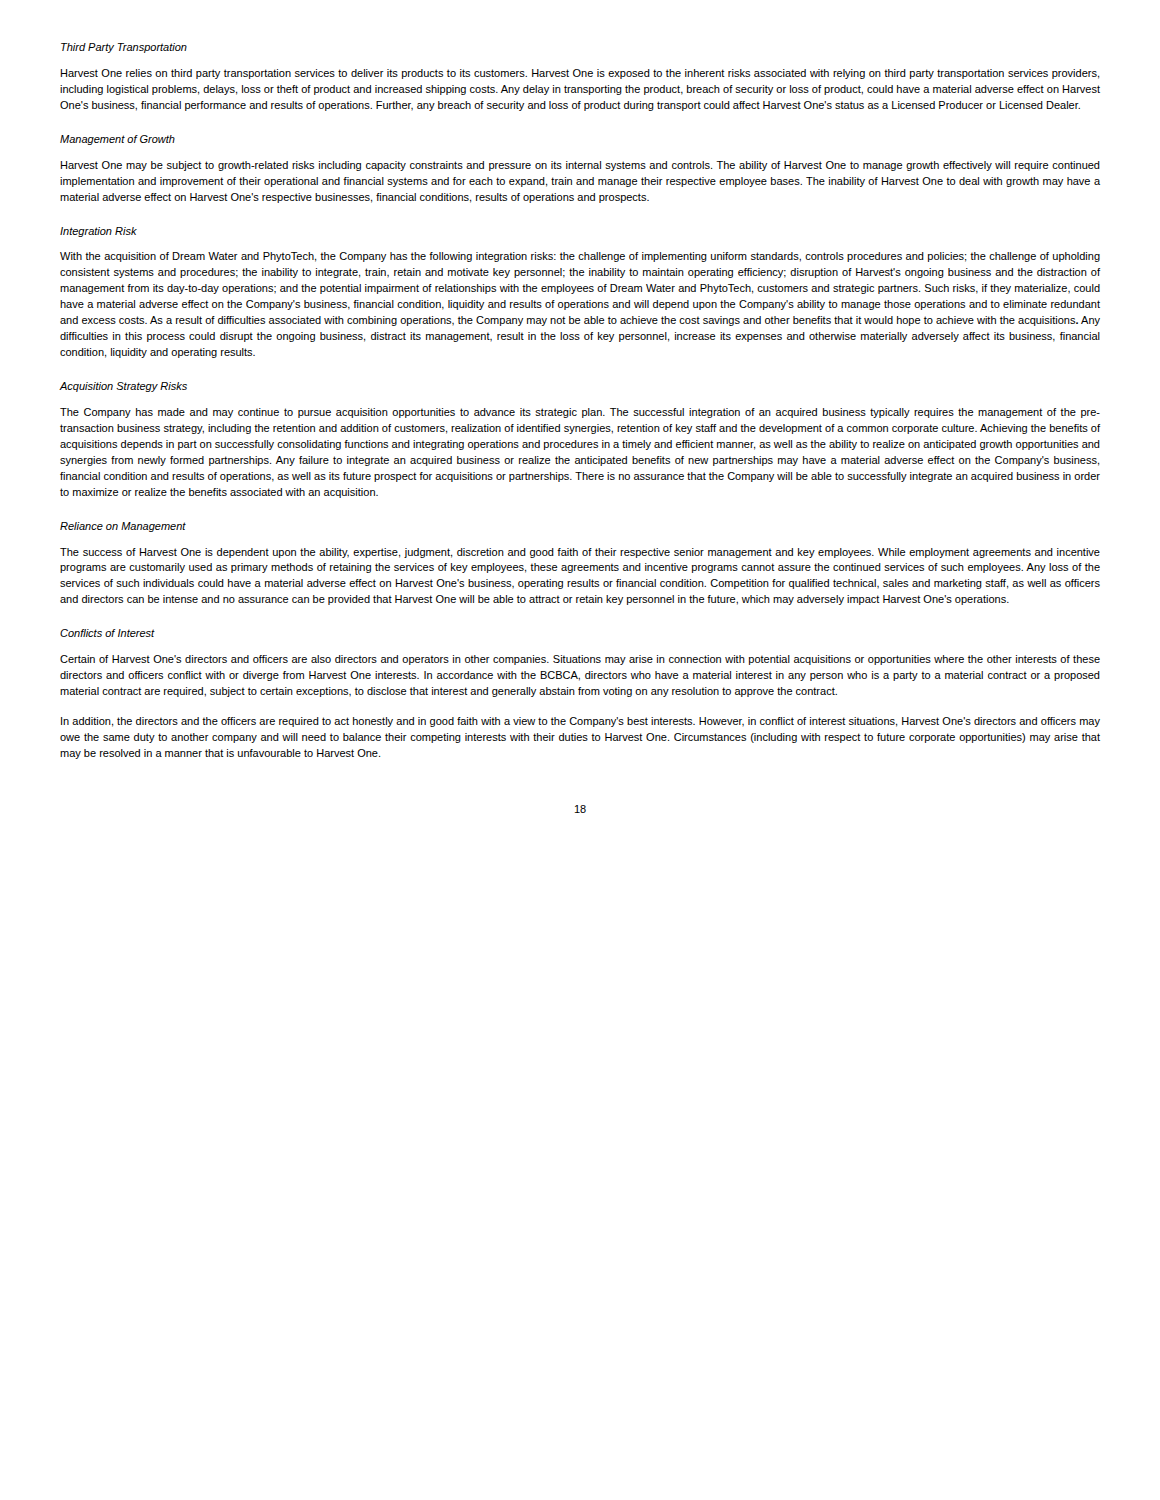Third Party Transportation
Harvest One relies on third party transportation services to deliver its products to its customers. Harvest One is exposed to the inherent risks associated with relying on third party transportation services providers, including logistical problems, delays, loss or theft of product and increased shipping costs. Any delay in transporting the product, breach of security or loss of product, could have a material adverse effect on Harvest One's business, financial performance and results of operations. Further, any breach of security and loss of product during transport could affect Harvest One's status as a Licensed Producer or Licensed Dealer.
Management of Growth
Harvest One may be subject to growth-related risks including capacity constraints and pressure on its internal systems and controls. The ability of Harvest One to manage growth effectively will require continued implementation and improvement of their operational and financial systems and for each to expand, train and manage their respective employee bases. The inability of Harvest One to deal with growth may have a material adverse effect on Harvest One's respective businesses, financial conditions, results of operations and prospects.
Integration Risk
With the acquisition of Dream Water and PhytoTech, the Company has the following integration risks: the challenge of implementing uniform standards, controls procedures and policies; the challenge of upholding consistent systems and procedures; the inability to integrate, train, retain and motivate key personnel; the inability to maintain operating efficiency; disruption of Harvest's ongoing business and the distraction of management from its day-to-day operations; and the potential impairment of relationships with the employees of Dream Water and PhytoTech, customers and strategic partners. Such risks, if they materialize, could have a material adverse effect on the Company's business, financial condition, liquidity and results of operations and will depend upon the Company's ability to manage those operations and to eliminate redundant and excess costs. As a result of difficulties associated with combining operations, the Company may not be able to achieve the cost savings and other benefits that it would hope to achieve with the acquisitions. Any difficulties in this process could disrupt the ongoing business, distract its management, result in the loss of key personnel, increase its expenses and otherwise materially adversely affect its business, financial condition, liquidity and operating results.
Acquisition Strategy Risks
The Company has made and may continue to pursue acquisition opportunities to advance its strategic plan. The successful integration of an acquired business typically requires the management of the pre-transaction business strategy, including the retention and addition of customers, realization of identified synergies, retention of key staff and the development of a common corporate culture. Achieving the benefits of acquisitions depends in part on successfully consolidating functions and integrating operations and procedures in a timely and efficient manner, as well as the ability to realize on anticipated growth opportunities and synergies from newly formed partnerships. Any failure to integrate an acquired business or realize the anticipated benefits of new partnerships may have a material adverse effect on the Company's business, financial condition and results of operations, as well as its future prospect for acquisitions or partnerships. There is no assurance that the Company will be able to successfully integrate an acquired business in order to maximize or realize the benefits associated with an acquisition.
Reliance on Management
The success of Harvest One is dependent upon the ability, expertise, judgment, discretion and good faith of their respective senior management and key employees. While employment agreements and incentive programs are customarily used as primary methods of retaining the services of key employees, these agreements and incentive programs cannot assure the continued services of such employees. Any loss of the services of such individuals could have a material adverse effect on Harvest One's business, operating results or financial condition. Competition for qualified technical, sales and marketing staff, as well as officers and directors can be intense and no assurance can be provided that Harvest One will be able to attract or retain key personnel in the future, which may adversely impact Harvest One's operations.
Conflicts of Interest
Certain of Harvest One's directors and officers are also directors and operators in other companies. Situations may arise in connection with potential acquisitions or opportunities where the other interests of these directors and officers conflict with or diverge from Harvest One interests. In accordance with the BCBCA, directors who have a material interest in any person who is a party to a material contract or a proposed material contract are required, subject to certain exceptions, to disclose that interest and generally abstain from voting on any resolution to approve the contract.
In addition, the directors and the officers are required to act honestly and in good faith with a view to the Company's best interests. However, in conflict of interest situations, Harvest One's directors and officers may owe the same duty to another company and will need to balance their competing interests with their duties to Harvest One. Circumstances (including with respect to future corporate opportunities) may arise that may be resolved in a manner that is unfavourable to Harvest One.
18